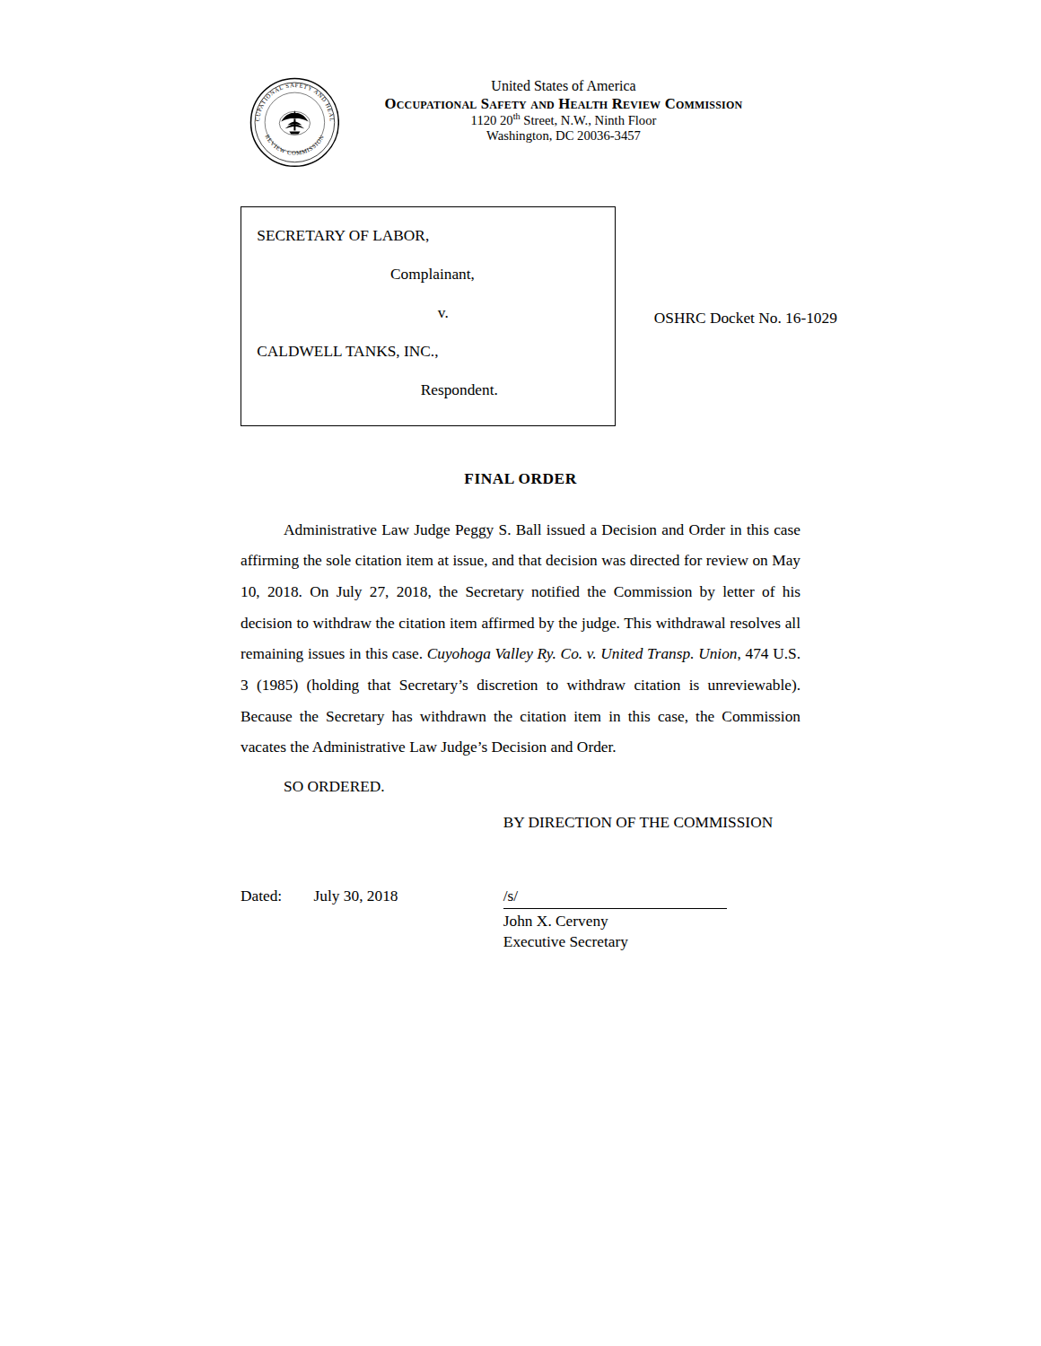OCCUPATIONAL SAFETY AND HEALTH REVIEW COMMISSION
United States of America
Occupational Safety and Health Review Commission
1120 20th Street, N.W., Ninth Floor
Washington, DC 20036-3457
SECRETARY OF LABOR,
Complainant,
v.
CALDWELL TANKS, INC.,
Respondent.
OSHRC Docket No. 16-1029
FINAL ORDER
Administrative Law Judge Peggy S. Ball issued a Decision and Order in this case affirming the sole citation item at issue, and that decision was directed for review on May 10, 2018. On July 27, 2018, the Secretary notified the Commission by letter of his decision to withdraw the citation item affirmed by the judge. This withdrawal resolves all remaining issues in this case. Cuyohoga Valley Ry. Co. v. United Transp. Union, 474 U.S. 3 (1985) (holding that Secretary’s discretion to withdraw citation is unreviewable). Because the Secretary has withdrawn the citation item in this case, the Commission vacates the Administrative Law Judge’s Decision and Order.
SO ORDERED.
BY DIRECTION OF THE COMMISSION
Dated: July 30, 2018
/s/
John X. Cerveny
Executive Secretary